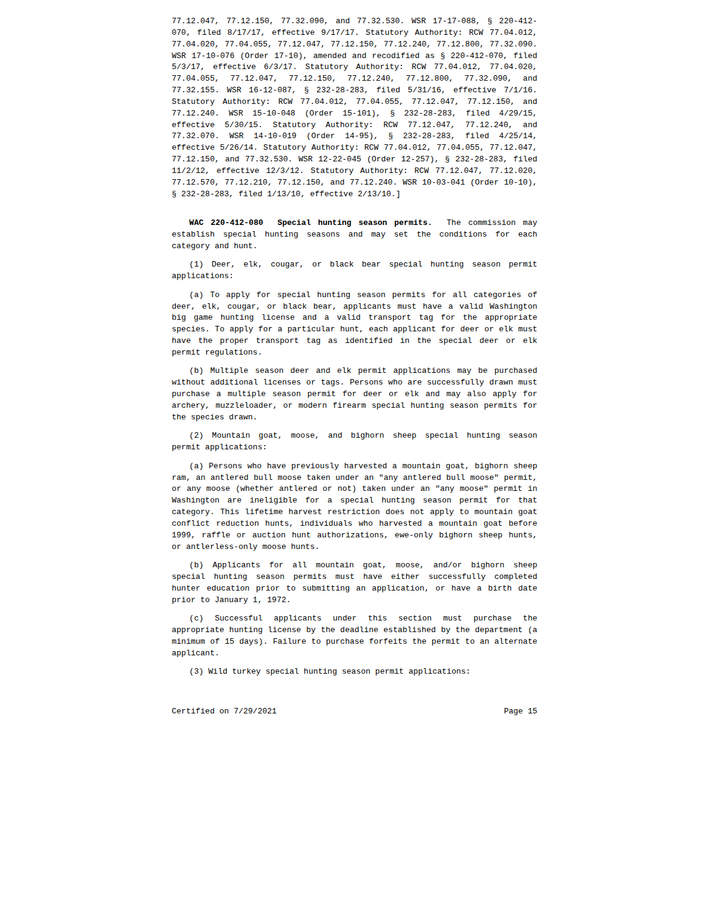77.12.047, 77.12.150, 77.32.090, and 77.32.530. WSR 17-17-088, § 220-412-070, filed 8/17/17, effective 9/17/17. Statutory Authority: RCW 77.04.012, 77.04.020, 77.04.055, 77.12.047, 77.12.150, 77.12.240, 77.12.800, 77.32.090. WSR 17-10-076 (Order 17-10), amended and recodified as § 220-412-070, filed 5/3/17, effective 6/3/17. Statutory Authority: RCW 77.04.012, 77.04.020, 77.04.055, 77.12.047, 77.12.150, 77.12.240, 77.12.800, 77.32.090, and 77.32.155. WSR 16-12-087, § 232-28-283, filed 5/31/16, effective 7/1/16. Statutory Authority: RCW 77.04.012, 77.04.055, 77.12.047, 77.12.150, and 77.12.240. WSR 15-10-048 (Order 15-101), § 232-28-283, filed 4/29/15, effective 5/30/15. Statutory Authority: RCW 77.12.047, 77.12.240, and 77.32.070. WSR 14-10-019 (Order 14-95), § 232-28-283, filed 4/25/14, effective 5/26/14. Statutory Authority: RCW 77.04.012, 77.04.055, 77.12.047, 77.12.150, and 77.32.530. WSR 12-22-045 (Order 12-257), § 232-28-283, filed 11/2/12, effective 12/3/12. Statutory Authority: RCW 77.12.047, 77.12.020, 77.12.570, 77.12.210, 77.12.150, and 77.12.240. WSR 10-03-041 (Order 10-10), § 232-28-283, filed 1/13/10, effective 2/13/10.]
WAC 220-412-080 Special hunting season permits. The commission may establish special hunting seasons and may set the conditions for each category and hunt.
(1) Deer, elk, cougar, or black bear special hunting season permit applications:
(a) To apply for special hunting season permits for all categories of deer, elk, cougar, or black bear, applicants must have a valid Washington big game hunting license and a valid transport tag for the appropriate species. To apply for a particular hunt, each applicant for deer or elk must have the proper transport tag as identified in the special deer or elk permit regulations.
(b) Multiple season deer and elk permit applications may be purchased without additional licenses or tags. Persons who are successfully drawn must purchase a multiple season permit for deer or elk and may also apply for archery, muzzleloader, or modern firearm special hunting season permits for the species drawn.
(2) Mountain goat, moose, and bighorn sheep special hunting season permit applications:
(a) Persons who have previously harvested a mountain goat, bighorn sheep ram, an antlered bull moose taken under an "any antlered bull moose" permit, or any moose (whether antlered or not) taken under an "any moose" permit in Washington are ineligible for a special hunting season permit for that category. This lifetime harvest restriction does not apply to mountain goat conflict reduction hunts, individuals who harvested a mountain goat before 1999, raffle or auction hunt authorizations, ewe-only bighorn sheep hunts, or antlerless-only moose hunts.
(b) Applicants for all mountain goat, moose, and/or bighorn sheep special hunting season permits must have either successfully completed hunter education prior to submitting an application, or have a birth date prior to January 1, 1972.
(c) Successful applicants under this section must purchase the appropriate hunting license by the deadline established by the department (a minimum of 15 days). Failure to purchase forfeits the permit to an alternate applicant.
(3) Wild turkey special hunting season permit applications:
Certified on 7/29/2021 Page 15